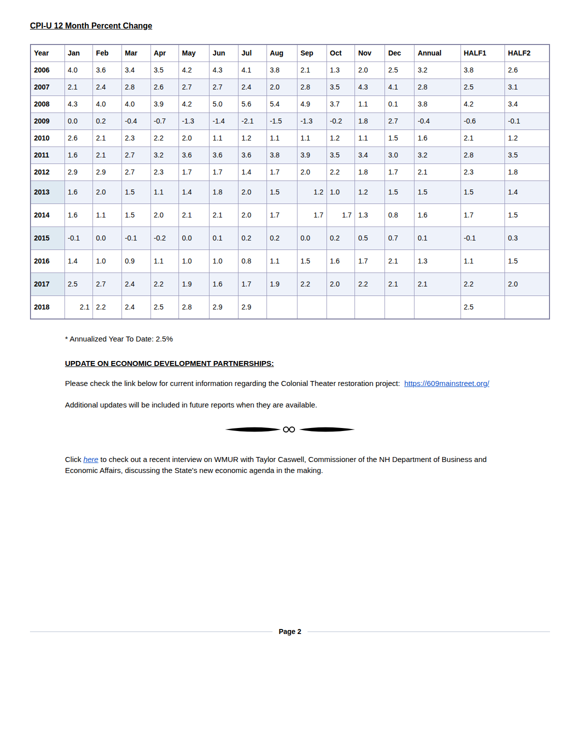CPI-U 12 Month Percent Change
| Year | Jan | Feb | Mar | Apr | May | Jun | Jul | Aug | Sep | Oct | Nov | Dec | Annual | HALF1 | HALF2 |
| --- | --- | --- | --- | --- | --- | --- | --- | --- | --- | --- | --- | --- | --- | --- | --- |
| 2006 | 4.0 | 3.6 | 3.4 | 3.5 | 4.2 | 4.3 | 4.1 | 3.8 | 2.1 | 1.3 | 2.0 | 2.5 | 3.2 | 3.8 | 2.6 |
| 2007 | 2.1 | 2.4 | 2.8 | 2.6 | 2.7 | 2.7 | 2.4 | 2.0 | 2.8 | 3.5 | 4.3 | 4.1 | 2.8 | 2.5 | 3.1 |
| 2008 | 4.3 | 4.0 | 4.0 | 3.9 | 4.2 | 5.0 | 5.6 | 5.4 | 4.9 | 3.7 | 1.1 | 0.1 | 3.8 | 4.2 | 3.4 |
| 2009 | 0.0 | 0.2 | -0.4 | -0.7 | -1.3 | -1.4 | -2.1 | -1.5 | -1.3 | -0.2 | 1.8 | 2.7 | -0.4 | -0.6 | -0.1 |
| 2010 | 2.6 | 2.1 | 2.3 | 2.2 | 2.0 | 1.1 | 1.2 | 1.1 | 1.1 | 1.2 | 1.1 | 1.5 | 1.6 | 2.1 | 1.2 |
| 2011 | 1.6 | 2.1 | 2.7 | 3.2 | 3.6 | 3.6 | 3.6 | 3.8 | 3.9 | 3.5 | 3.4 | 3.0 | 3.2 | 2.8 | 3.5 |
| 2012 | 2.9 | 2.9 | 2.7 | 2.3 | 1.7 | 1.7 | 1.4 | 1.7 | 2.0 | 2.2 | 1.8 | 1.7 | 2.1 | 2.3 | 1.8 |
| 2013 | 1.6 | 2.0 | 1.5 | 1.1 | 1.4 | 1.8 | 2.0 | 1.5 | 1.2 | 1.0 | 1.2 | 1.5 | 1.5 | 1.5 | 1.4 |
| 2014 | 1.6 | 1.1 | 1.5 | 2.0 | 2.1 | 2.1 | 2.0 | 1.7 | 1.7 | 1.7 | 1.3 | 0.8 | 1.6 | 1.7 | 1.5 |
| 2015 | -0.1 | 0.0 | -0.1 | -0.2 | 0.0 | 0.1 | 0.2 | 0.2 | 0.0 | 0.2 | 0.5 | 0.7 | 0.1 | -0.1 | 0.3 |
| 2016 | 1.4 | 1.0 | 0.9 | 1.1 | 1.0 | 1.0 | 0.8 | 1.1 | 1.5 | 1.6 | 1.7 | 2.1 | 1.3 | 1.1 | 1.5 |
| 2017 | 2.5 | 2.7 | 2.4 | 2.2 | 1.9 | 1.6 | 1.7 | 1.9 | 2.2 | 2.0 | 2.2 | 2.1 | 2.1 | 2.2 | 2.0 |
| 2018 | 2.1 | 2.2 | 2.4 | 2.5 | 2.8 | 2.9 | 2.9 | | | | | | | 2.5 | |
* Annualized Year To Date: 2.5%
UPDATE ON ECONOMIC DEVELOPMENT PARTNERSHIPS:
Please check the link below for current information regarding the Colonial Theater restoration project: https://609mainstreet.org/
Additional updates will be included in future reports when they are available.
Click here to check out a recent interview on WMUR with Taylor Caswell, Commissioner of the NH Department of Business and Economic Affairs, discussing the State's new economic agenda in the making.
Page 2